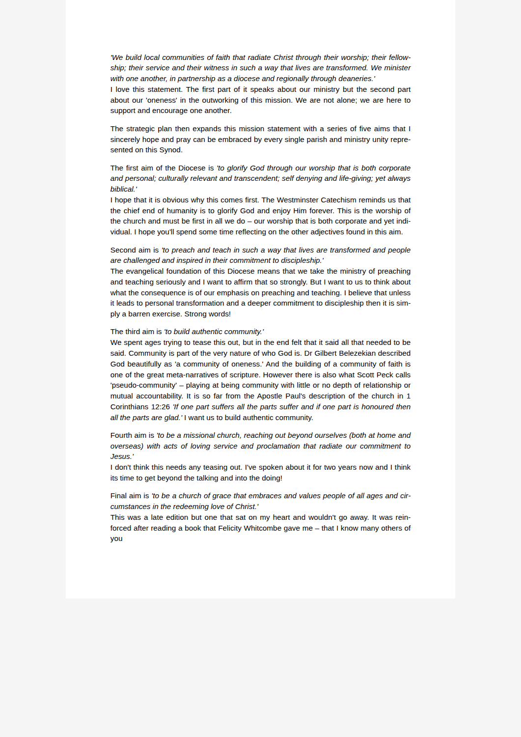'We build local communities of faith that radiate Christ through their worship; their fellowship; their service and their witness in such a way that lives are transformed. We minister with one another, in partnership as a diocese and regionally through deaneries.'
I love this statement. The first part of it speaks about our ministry but the second part about our 'oneness' in the outworking of this mission. We are not alone; we are here to support and encourage one another.
The strategic plan then expands this mission statement with a series of five aims that I sincerely hope and pray can be embraced by every single parish and ministry unity represented on this Synod.
The first aim of the Diocese is 'to glorify God through our worship that is both corporate and personal; culturally relevant and transcendent; self denying and life-giving; yet always biblical.'
I hope that it is obvious why this comes first. The Westminster Catechism reminds us that the chief end of humanity is to glorify God and enjoy Him forever. This is the worship of the church and must be first in all we do – our worship that is both corporate and yet individual. I hope you'll spend some time reflecting on the other adjectives found in this aim.
Second aim is 'to preach and teach in such a way that lives are transformed and people are challenged and inspired in their commitment to discipleship.'
The evangelical foundation of this Diocese means that we take the ministry of preaching and teaching seriously and I want to affirm that so strongly. But I want to us to think about what the consequence is of our emphasis on preaching and teaching. I believe that unless it leads to personal transformation and a deeper commitment to discipleship then it is simply a barren exercise. Strong words!
The third aim is 'to build authentic community.'
We spent ages trying to tease this out, but in the end felt that it said all that needed to be said. Community is part of the very nature of who God is. Dr Gilbert Belezekian described God beautifully as 'a community of oneness.' And the building of a community of faith is one of the great meta-narratives of scripture. However there is also what Scott Peck calls 'pseudo-community' – playing at being community with little or no depth of relationship or mutual accountability. It is so far from the Apostle Paul's description of the church in 1 Corinthians 12:26 'If one part suffers all the parts suffer and if one part is honoured then all the parts are glad.' I want us to build authentic community.
Fourth aim is 'to be a missional church, reaching out beyond ourselves (both at home and overseas) with acts of loving service and proclamation that radiate our commitment to Jesus.'
I don't think this needs any teasing out. I've spoken about it for two years now and I think its time to get beyond the talking and into the doing!
Final aim is 'to be a church of grace that embraces and values people of all ages and circumstances in the redeeming love of Christ.'
This was a late edition but one that sat on my heart and wouldn't go away. It was reinforced after reading a book that Felicity Whitcombe gave me – that I know many others of you